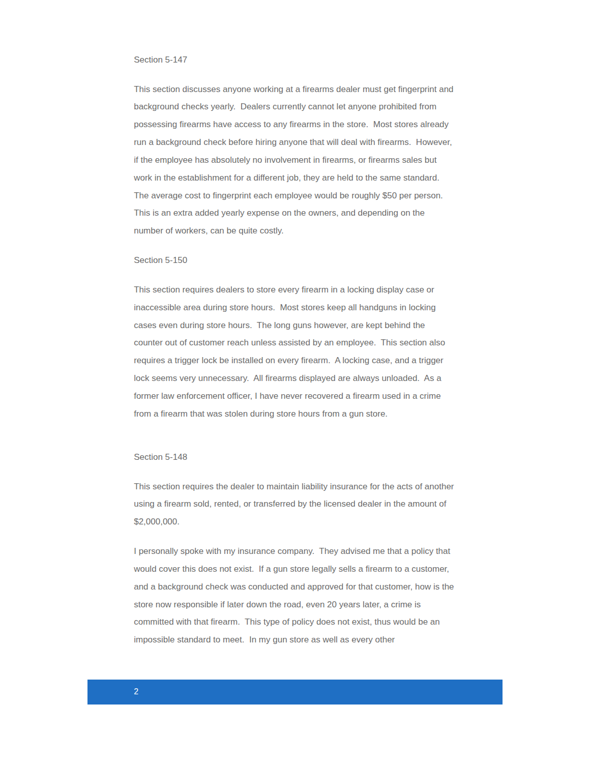Section 5-147
This section discusses anyone working at a firearms dealer must get fingerprint and background checks yearly. Dealers currently cannot let anyone prohibited from possessing firearms have access to any firearms in the store. Most stores already run a background check before hiring anyone that will deal with firearms. However, if the employee has absolutely no involvement in firearms, or firearms sales but work in the establishment for a different job, they are held to the same standard. The average cost to fingerprint each employee would be roughly $50 per person. This is an extra added yearly expense on the owners, and depending on the number of workers, can be quite costly.
Section 5-150
This section requires dealers to store every firearm in a locking display case or inaccessible area during store hours. Most stores keep all handguns in locking cases even during store hours. The long guns however, are kept behind the counter out of customer reach unless assisted by an employee. This section also requires a trigger lock be installed on every firearm. A locking case, and a trigger lock seems very unnecessary. All firearms displayed are always unloaded. As a former law enforcement officer, I have never recovered a firearm used in a crime from a firearm that was stolen during store hours from a gun store.
Section 5-148
This section requires the dealer to maintain liability insurance for the acts of another using a firearm sold, rented, or transferred by the licensed dealer in the amount of $2,000,000.
I personally spoke with my insurance company. They advised me that a policy that would cover this does not exist. If a gun store legally sells a firearm to a customer, and a background check was conducted and approved for that customer, how is the store now responsible if later down the road, even 20 years later, a crime is committed with that firearm. This type of policy does not exist, thus would be an impossible standard to meet. In my gun store as well as every other
2